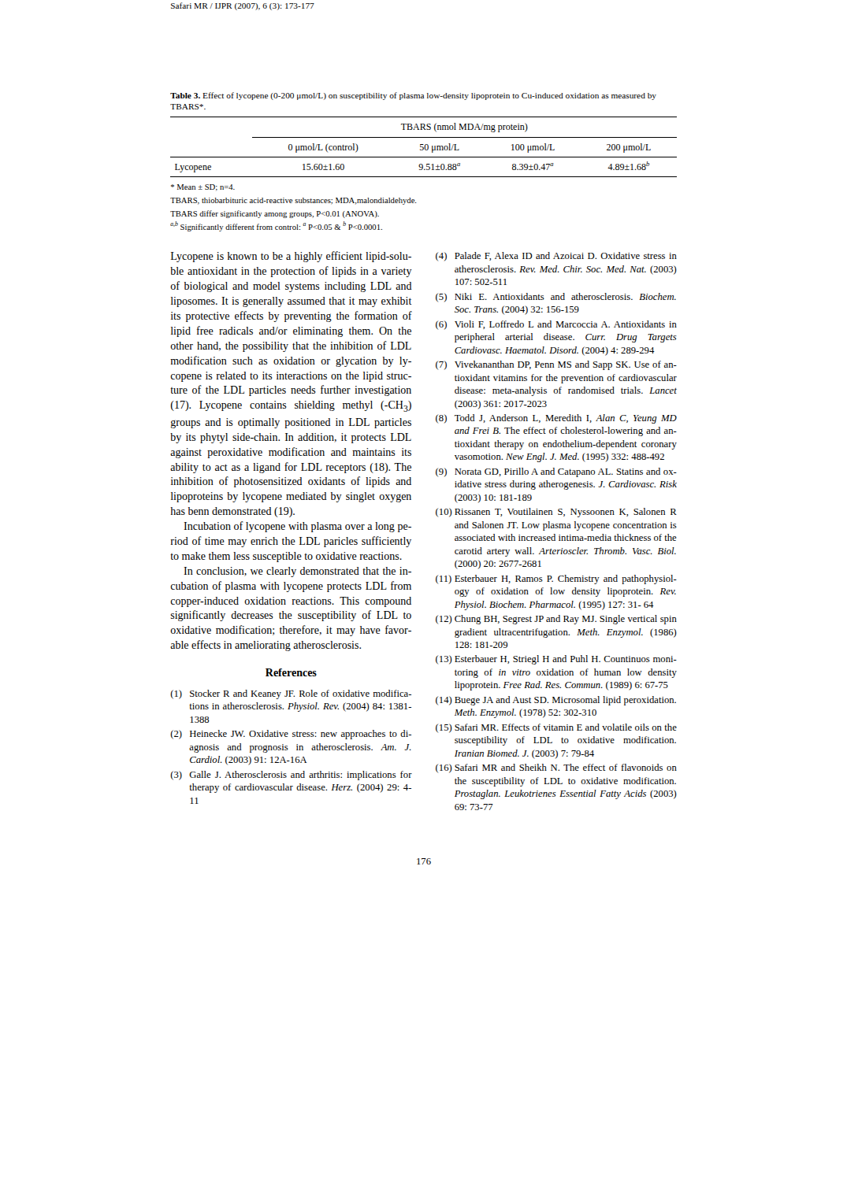Safari MR / IJPR (2007), 6 (3): 173-177
Table 3. Effect of lycopene (0-200 μmol/L) on susceptibility of plasma low-density lipoprotein to Cu-induced oxidation as measured by TBARS*.
| | TBARS (nmol MDA/mg protein) |
| --- | --- |
| | 0 μmol/L (control) | 50 μmol/L | 100 μmol/L | 200 μmol/L |
| Lycopene | 15.60±1.60 | 9.51±0.88 a | 8.39±0.47 a | 4.89±1.68 b |
* Mean ± SD; n=4.
TBARS, thiobarbituric acid-reactive substances; MDA,malondialdehyde.
TBARS differ significantly among groups, P<0.01 (ANOVA).
a,b Significantly different from control: a P<0.05 & b P<0.0001.
Lycopene is known to be a highly efficient lipid-soluble antioxidant in the protection of lipids in a variety of biological and model systems including LDL and liposomes. It is generally assumed that it may exhibit its protective effects by preventing the formation of lipid free radicals and/or eliminating them. On the other hand, the possibility that the inhibition of LDL modification such as oxidation or glycation by lycopene is related to its interactions on the lipid structure of the LDL particles needs further investigation (17). Lycopene contains shielding methyl (-CH3) groups and is optimally positioned in LDL particles by its phytyl side-chain. In addition, it protects LDL against peroxidative modification and maintains its ability to act as a ligand for LDL receptors (18). The inhibition of photosensitized oxidants of lipids and lipoproteins by lycopene mediated by singlet oxygen has benn demonstrated (19).
Incubation of lycopene with plasma over a long period of time may enrich the LDL paricles sufficiently to make them less susceptible to oxidative reactions.
In conclusion, we clearly demonstrated that the incubation of plasma with lycopene protects LDL from copper-induced oxidation reactions. This compound significantly decreases the susceptibility of LDL to oxidative modification; therefore, it may have favorable effects in ameliorating atherosclerosis.
References
(1) Stocker R and Keaney JF. Role of oxidative modifications in atherosclerosis. Physiol. Rev. (2004) 84: 1381-1388
(2) Heinecke JW. Oxidative stress: new approaches to diagnosis and prognosis in atherosclerosis. Am. J. Cardiol. (2003) 91: 12A-16A
(3) Galle J. Atherosclerosis and arthritis: implications for therapy of cardiovascular disease. Herz. (2004) 29: 4-11
(4) Palade F, Alexa ID and Azoicai D. Oxidative stress in atherosclerosis. Rev. Med. Chir. Soc. Med. Nat. (2003) 107: 502-511
(5) Niki E. Antioxidants and atherosclerosis. Biochem. Soc. Trans. (2004) 32: 156-159
(6) Violi F, Loffredo L and Marcoccia A. Antioxidants in peripheral arterial disease. Curr. Drug Targets Cardiovasc. Haematol. Disord. (2004) 4: 289-294
(7) Vivekananthan DP, Penn MS and Sapp SK. Use of antioxidant vitamins for the prevention of cardiovascular disease: meta-analysis of randomised trials. Lancet (2003) 361: 2017-2023
(8) Todd J, Anderson L, Meredith I, Alan C, Yeung MD and Frei B. The effect of cholesterol-lowering and antioxidant therapy on endothelium-dependent coronary vasomotion. New Engl. J. Med. (1995) 332: 488-492
(9) Norata GD, Pirillo A and Catapano AL. Statins and oxidative stress during atherogenesis. J. Cardiovasc. Risk (2003) 10: 181-189
(10) Rissanen T, Voutilainen S, Nyssoonen K, Salonen R and Salonen JT. Low plasma lycopene concentration is associated with increased intima-media thickness of the carotid artery wall. Arterioscler. Thromb. Vasc. Biol. (2000) 20: 2677-2681
(11) Esterbauer H, Ramos P. Chemistry and pathophysiology of oxidation of low density lipoprotein. Rev. Physiol. Biochem. Pharmacol. (1995) 127: 31- 64
(12) Chung BH, Segrest JP and Ray MJ. Single vertical spin gradient ultracentrifugation. Meth. Enzymol. (1986) 128: 181-209
(13) Esterbauer H, Striegl H and Puhl H. Countinuos monitoring of in vitro oxidation of human low density lipoprotein. Free Rad. Res. Commun. (1989) 6: 67-75
(14) Buege JA and Aust SD. Microsomal lipid peroxidation. Meth. Enzymol. (1978) 52: 302-310
(15) Safari MR. Effects of vitamin E and volatile oils on the susceptibility of LDL to oxidative modification. Iranian Biomed. J. (2003) 7: 79-84
(16) Safari MR and Sheikh N. The effect of flavonoids on the susceptibility of LDL to oxidative modification. Prostaglan. Leukotrienes Essential Fatty Acids (2003) 69: 73-77
176